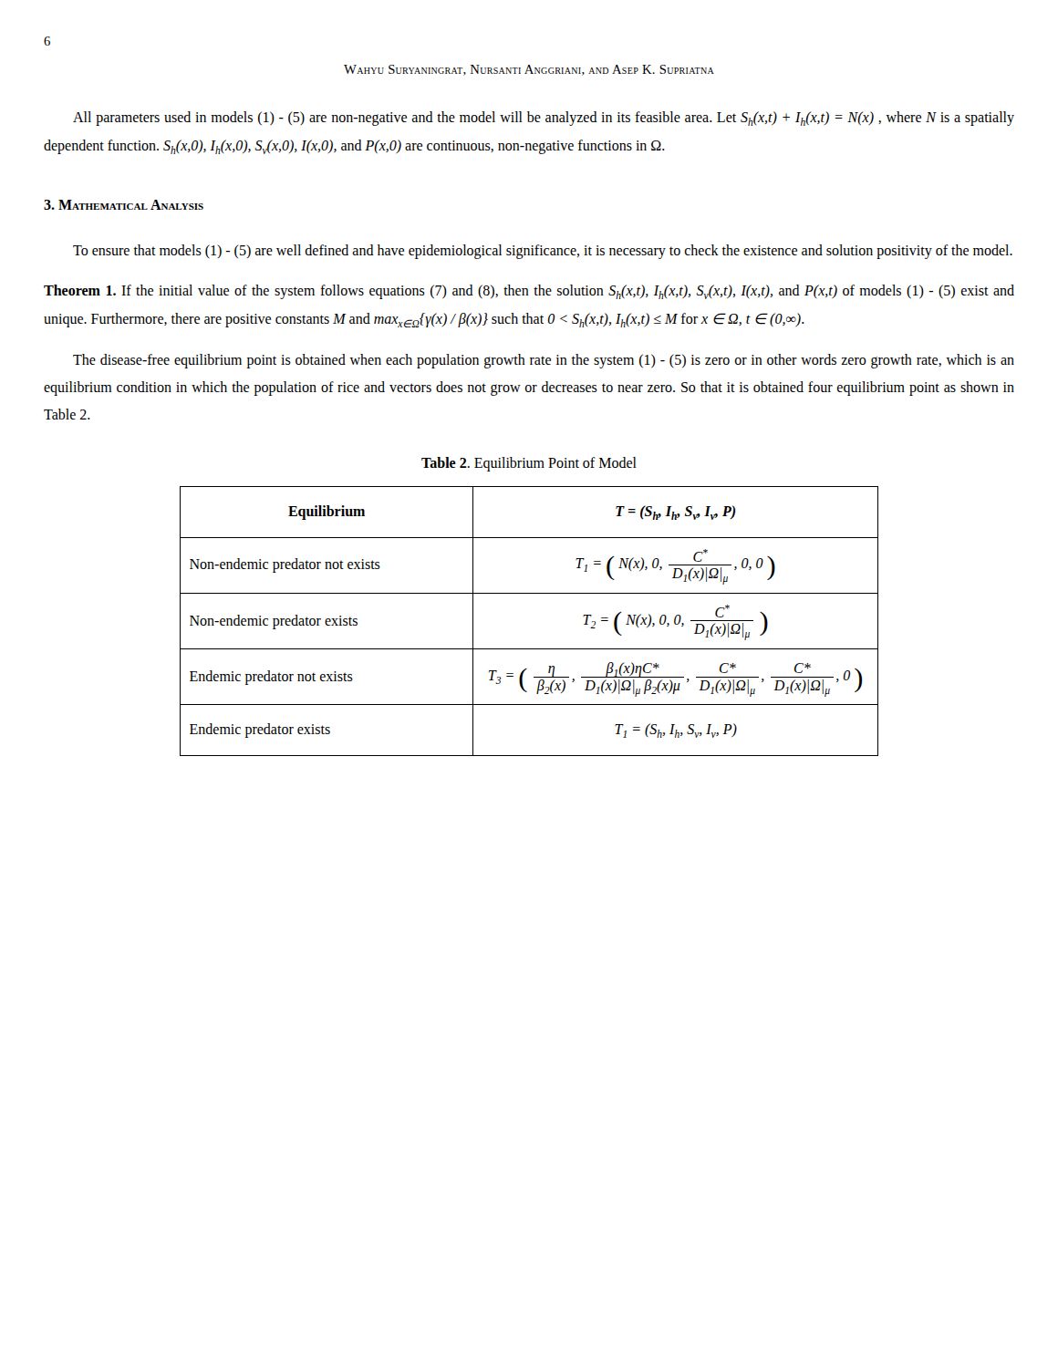6
Wahyu Suryaningrat, Nursanti Anggriani, and Asep K. Supriatna
All parameters used in models (1) - (5) are non-negative and the model will be analyzed in its feasible area. Let Sh(x,t) + Ih(x,t) = N(x) , where N is a spatially dependent function. Sh(x,0), Ih(x,0), Sv(x,0), I(x,0), and P(x,0) are continuous, non-negative functions in Ω.
3. Mathematical Analysis
To ensure that models (1) - (5) are well defined and have epidemiological significance, it is necessary to check the existence and solution positivity of the model.
Theorem 1. If the initial value of the system follows equations (7) and (8), then the solution Sh(x,t), Ih(x,t), Sv(x,t), I(x,t), and P(x,t) of models (1) - (5) exist and unique. Furthermore, there are positive constants M and maxx∈Ω{γ(x) / β(x)} such that 0 < Sh(x,t), Ih(x,t) ≤ M for x ∈ Ω, t ∈ (0,∞).
The disease-free equilibrium point is obtained when each population growth rate in the system (1) - (5) is zero or in other words zero growth rate, which is an equilibrium condition in which the population of rice and vectors does not grow or decreases to near zero. So that it is obtained four equilibrium point as shown in Table 2.
Table 2. Equilibrium Point of Model
| Equilibrium | T = (S h , I h , S v , I v , P) |
| --- | --- |
| Non-endemic predator not exists | T 1 = ( N(x), 0, C * D 1 (x)/Ω/ μ , 0, 0 ) |
| Non-endemic predator exists | T 2 = ( N(x), 0, 0, C * D 1 (x)/Ω/ μ ) |
| Endemic predator not exists | T 3 = ( η β 2 (x) , β 1 (x)ηC* D 1 (x)/Ω/ μ β 2 (x)μ , C* D 1 (x)/Ω/ μ , C* D 1 (x)/Ω/ μ , 0 ) |
| Endemic predator exists | T 1 = (S h , I h , S v , I v , P) |